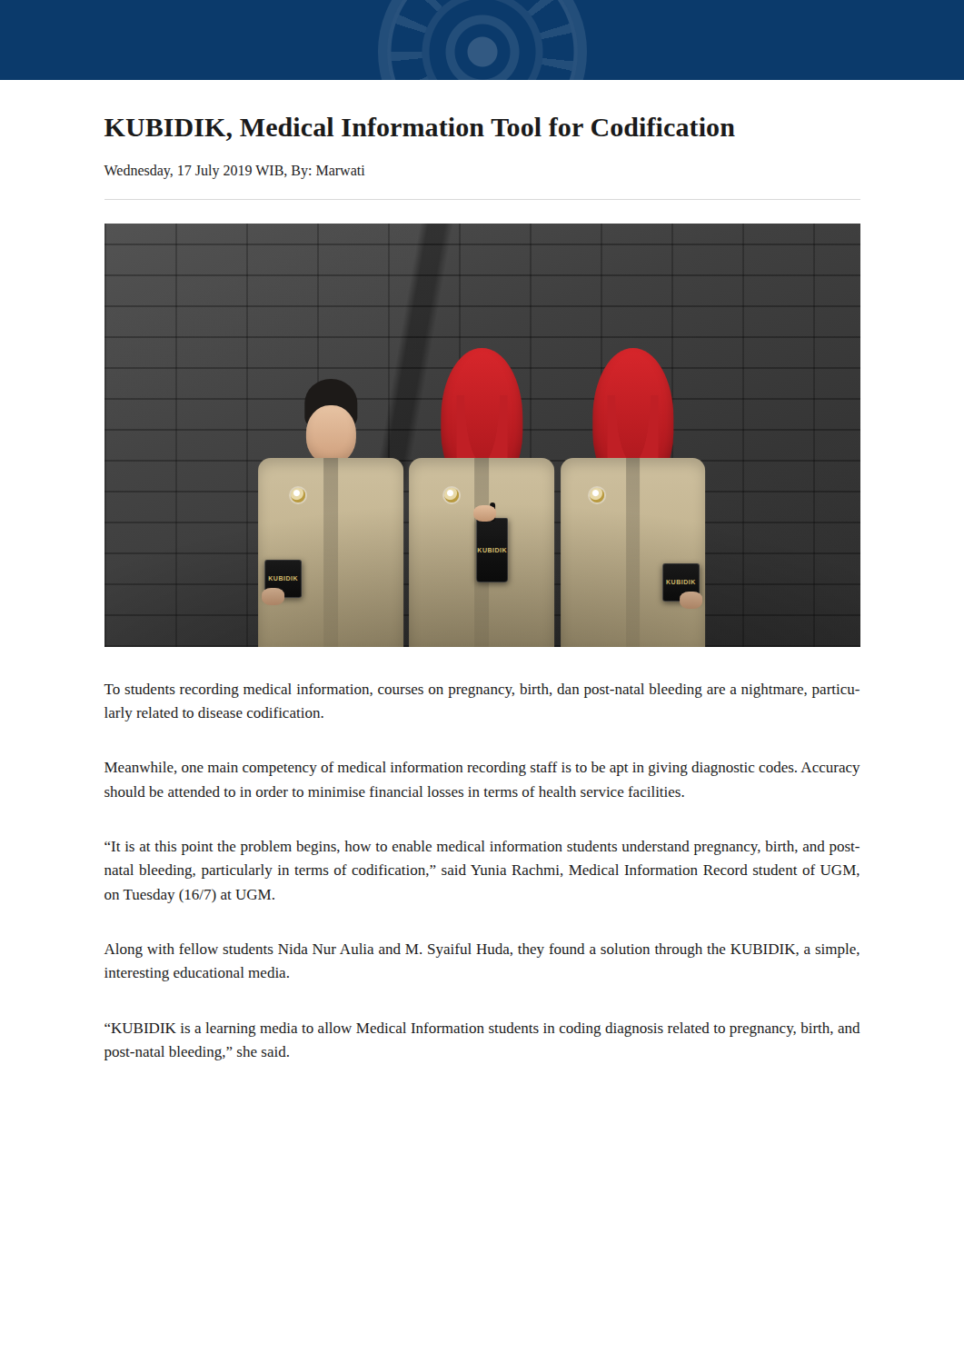KUBIDIK, Medical Information Tool for Codification
Wednesday, 17 July 2019 WIB, By: Marwati
KUBIDIK
KUBIDIK
KUBIDIK
To students recording medical information, courses on pregnancy, birth, dan post-natal bleeding are a nightmare, particularly related to disease codification.
Meanwhile, one main competency of medical information recording staff is to be apt in giving diagnostic codes. Accuracy should be attended to in order to minimise financial losses in terms of health service facilities.
“It is at this point the problem begins, how to enable medical information students understand pregnancy, birth, and post-natal bleeding, particularly in terms of codification,” said Yunia Rachmi, Medical Information Record student of UGM, on Tuesday (16/7) at UGM.
Along with fellow students Nida Nur Aulia and M. Syaiful Huda, they found a solution through the KUBIDIK, a simple, interesting educational media.
“KUBIDIK is a learning media to allow Medical Information students in coding diagnosis related to pregnancy, birth, and post-natal bleeding,” she said.